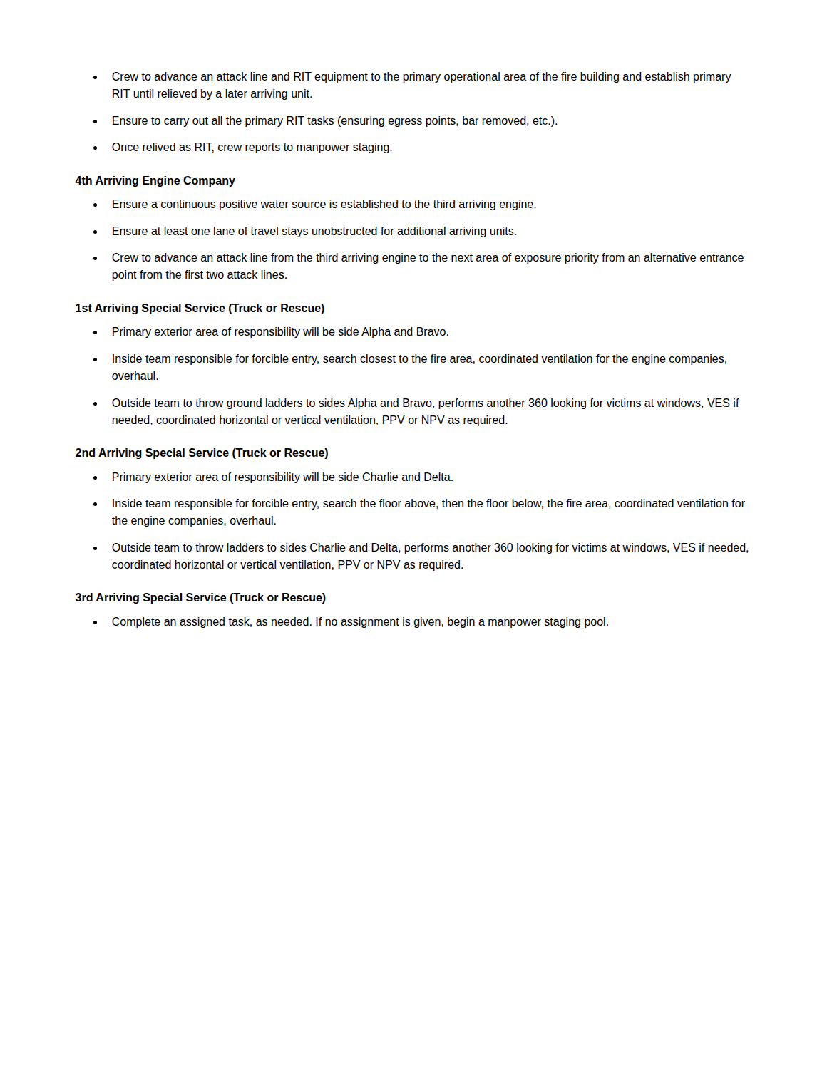Crew to advance an attack line and RIT equipment to the primary operational area of the fire building and establish primary RIT until relieved by a later arriving unit.
Ensure to carry out all the primary RIT tasks (ensuring egress points, bar removed, etc.).
Once relived as RIT, crew reports to manpower staging.
4th Arriving Engine Company
Ensure a continuous positive water source is established to the third arriving engine.
Ensure at least one lane of travel stays unobstructed for additional arriving units.
Crew to advance an attack line from the third arriving engine to the next area of exposure priority from an alternative entrance point from the first two attack lines.
1st Arriving Special Service (Truck or Rescue)
Primary exterior area of responsibility will be side Alpha and Bravo.
Inside team responsible for forcible entry, search closest to the fire area, coordinated ventilation for the engine companies, overhaul.
Outside team to throw ground ladders to sides Alpha and Bravo, performs another 360 looking for victims at windows, VES if needed, coordinated horizontal or vertical ventilation, PPV or NPV as required.
2nd Arriving Special Service (Truck or Rescue)
Primary exterior area of responsibility will be side Charlie and Delta.
Inside team responsible for forcible entry, search the floor above, then the floor below, the fire area, coordinated ventilation for the engine companies, overhaul.
Outside team to throw ladders to sides Charlie and Delta, performs another 360 looking for victims at windows, VES if needed, coordinated horizontal or vertical ventilation, PPV or NPV as required.
3rd Arriving Special Service (Truck or Rescue)
Complete an assigned task, as needed. If no assignment is given, begin a manpower staging pool.